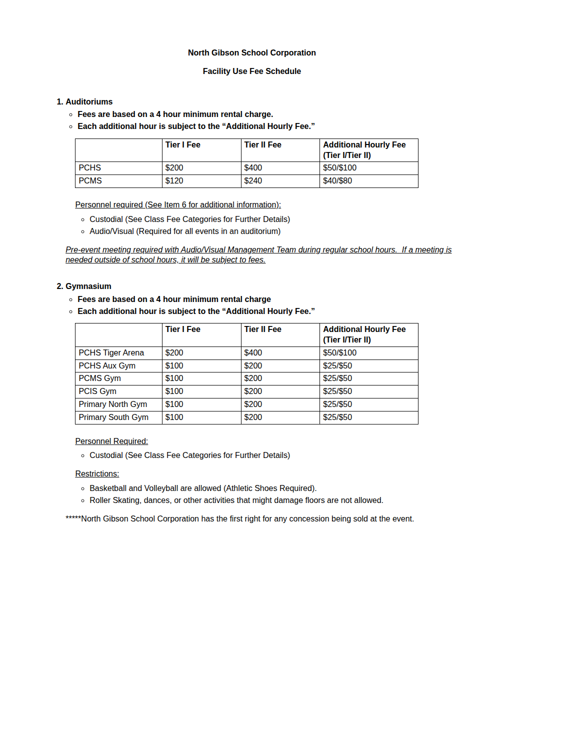North Gibson School Corporation
Facility Use Fee Schedule
Auditoriums
Fees are based on a 4 hour minimum rental charge.
Each additional hour is subject to the “Additional Hourly Fee.”
| | Tier I Fee | Tier II Fee | Additional Hourly Fee (Tier I/Tier II) |
| --- | --- | --- | --- |
| PCHS | $200 | $400 | $50/$100 |
| PCMS | $120 | $240 | $40/$80 |
Personnel required (See Item 6 for additional information):
Custodial (See Class Fee Categories for Further Details)
Audio/Visual (Required for all events in an auditorium)
Pre-event meeting required with Audio/Visual Management Team during regular school hours. If a meeting is needed outside of school hours, it will be subject to fees.
Gymnasium
Fees are based on a 4 hour minimum rental charge
Each additional hour is subject to the “Additional Hourly Fee.”
| | Tier I Fee | Tier II Fee | Additional Hourly Fee (Tier I/Tier II) |
| --- | --- | --- | --- |
| PCHS Tiger Arena | $200 | $400 | $50/$100 |
| PCHS Aux Gym | $100 | $200 | $25/$50 |
| PCMS Gym | $100 | $200 | $25/$50 |
| PCIS Gym | $100 | $200 | $25/$50 |
| Primary North Gym | $100 | $200 | $25/$50 |
| Primary South Gym | $100 | $200 | $25/$50 |
Personnel Required:
Custodial (See Class Fee Categories for Further Details)
Restrictions:
Basketball and Volleyball are allowed (Athletic Shoes Required).
Roller Skating, dances, or other activities that might damage floors are not allowed.
*****North Gibson School Corporation has the first right for any concession being sold at the event.